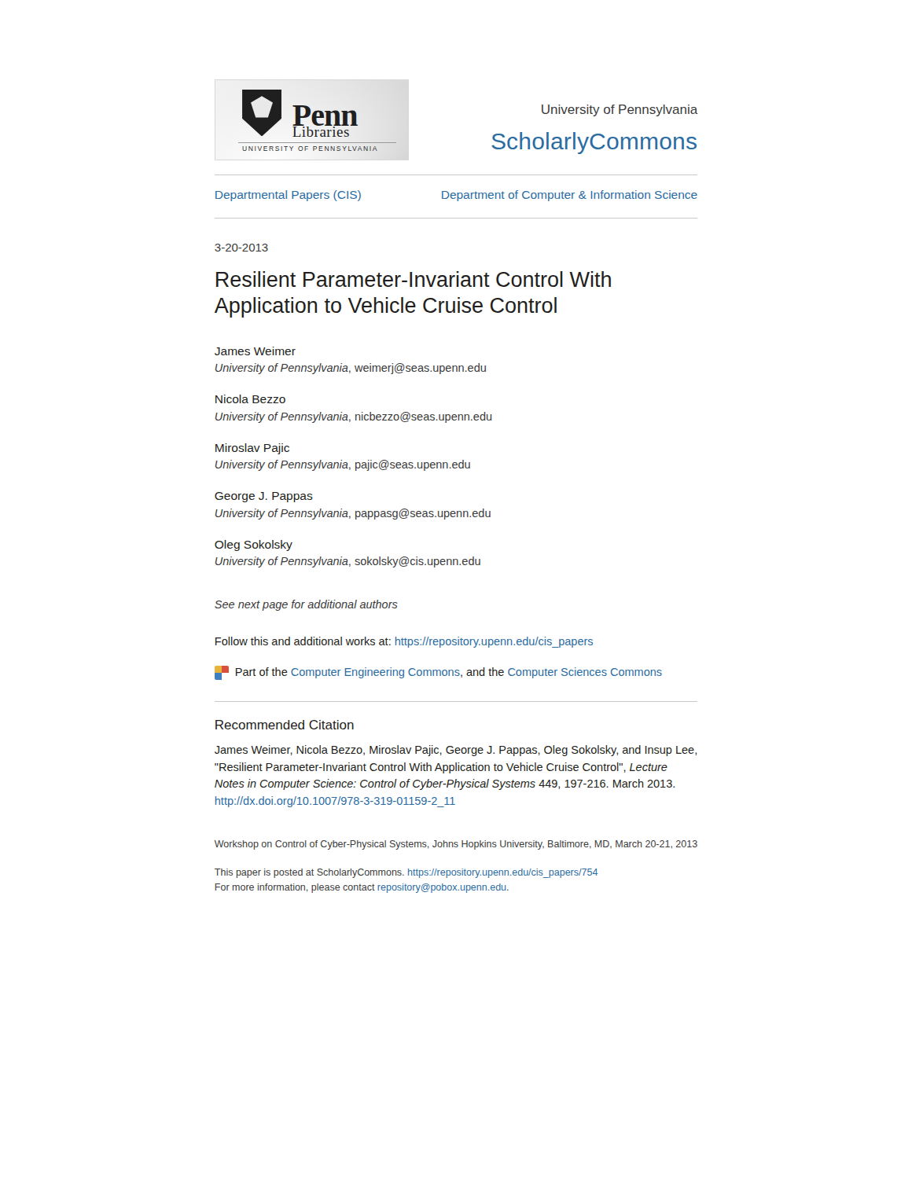Penn
Libraries
University of Pennsylvania
University of Pennsylvania
ScholarlyCommons
Departmental Papers (CIS)
Department of Computer & Information Science
3-20-2013
Resilient Parameter-Invariant Control With Application to Vehicle Cruise Control
James Weimer
University of Pennsylvania, weimerj@seas.upenn.edu
Nicola Bezzo
University of Pennsylvania, nicbezzo@seas.upenn.edu
Miroslav Pajic
University of Pennsylvania, pajic@seas.upenn.edu
George J. Pappas
University of Pennsylvania, pappasg@seas.upenn.edu
Oleg Sokolsky
University of Pennsylvania, sokolsky@cis.upenn.edu
See next page for additional authors
Follow this and additional works at: https://repository.upenn.edu/cis_papers
Part of the Computer Engineering Commons, and the Computer Sciences Commons
Recommended Citation
James Weimer, Nicola Bezzo, Miroslav Pajic, George J. Pappas, Oleg Sokolsky, and Insup Lee, "Resilient Parameter-Invariant Control With Application to Vehicle Cruise Control", Lecture Notes in Computer Science: Control of Cyber-Physical Systems 449, 197-216. March 2013. http://dx.doi.org/10.1007/978-3-319-01159-2_11
Workshop on Control of Cyber-Physical Systems, Johns Hopkins University, Baltimore, MD, March 20-21, 2013
This paper is posted at ScholarlyCommons. https://repository.upenn.edu/cis_papers/754
For more information, please contact repository@pobox.upenn.edu.